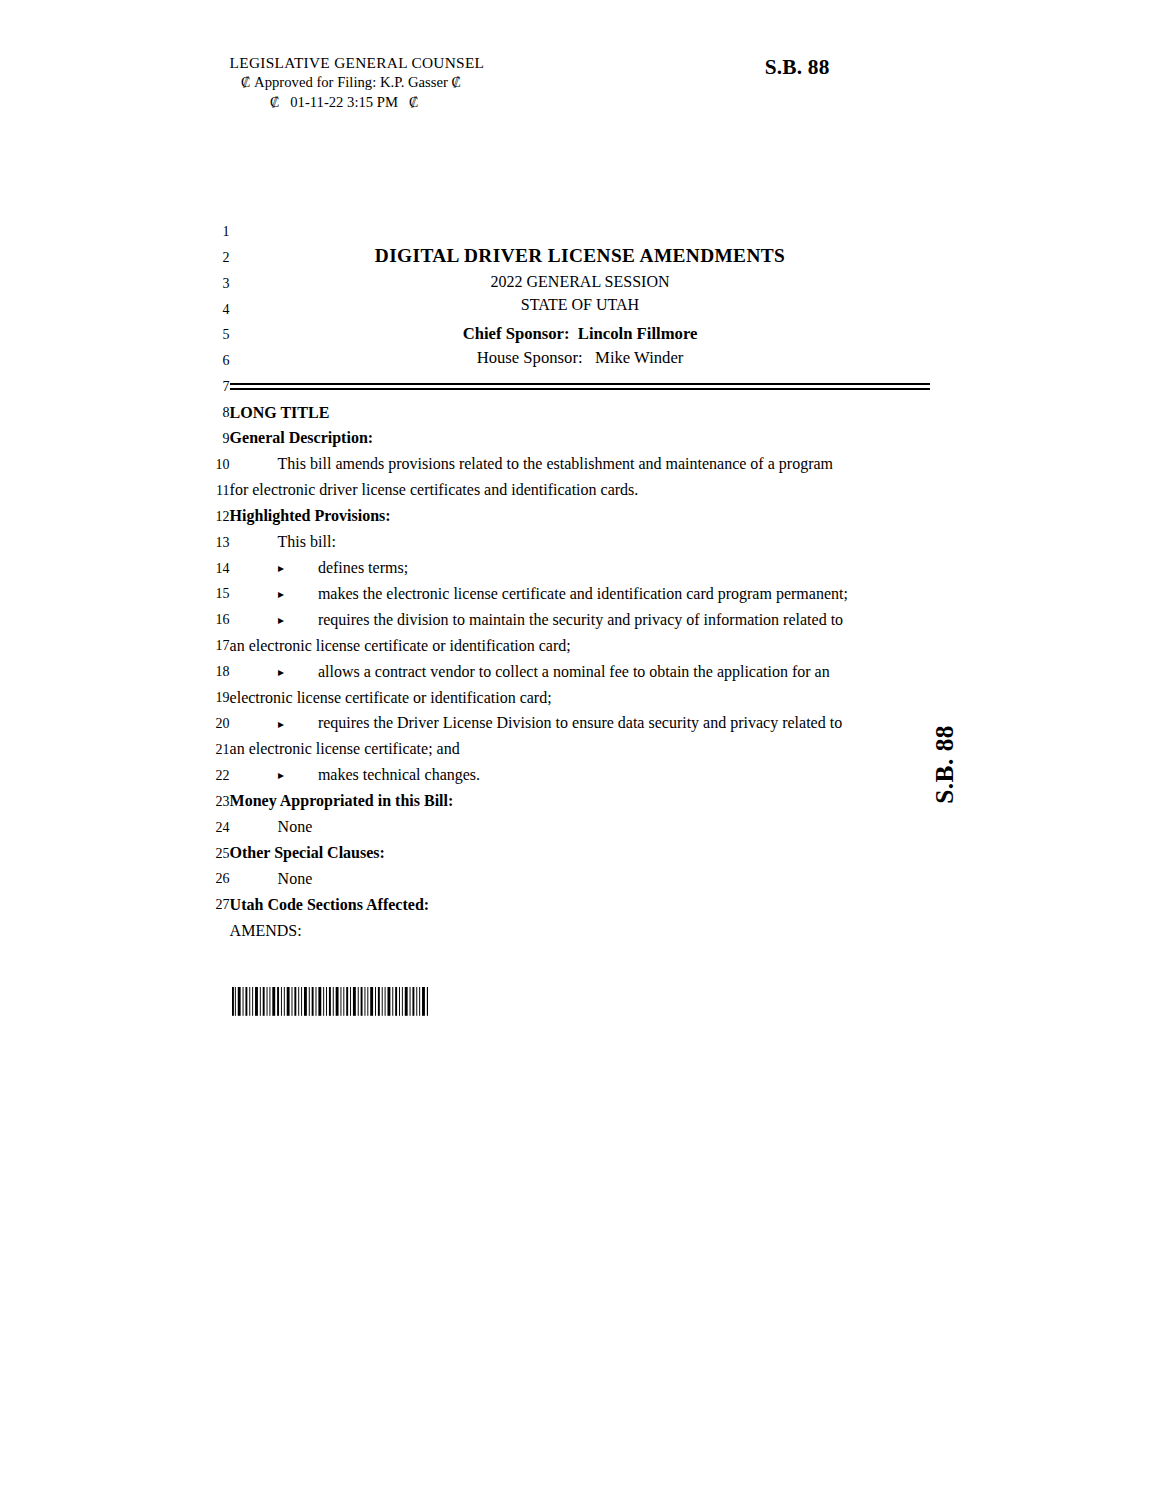LEGISLATIVE GENERAL COUNSEL
₡ Approved for Filing: K.P. Gasser ₡
₡ 01-11-22 3:15 PM ₡
S.B. 88
1
2
3
4
5
6
7
8
9
10
11
12
13
14
15
16
17
18
19
20
21
22
23
24
25
26
27
DIGITAL DRIVER LICENSE AMENDMENTS
2022 GENERAL SESSION
STATE OF UTAH
Chief Sponsor: Lincoln Fillmore
House Sponsor: Mike Winder
LONG TITLE
General Description:
This bill amends provisions related to the establishment and maintenance of a program
for electronic driver license certificates and identification cards.
Highlighted Provisions:
This bill:
defines terms;
makes the electronic license certificate and identification card program permanent;
requires the division to maintain the security and privacy of information related to
an electronic license certificate or identification card;
allows a contract vendor to collect a nominal fee to obtain the application for an
electronic license certificate or identification card;
requires the Driver License Division to ensure data security and privacy related to
an electronic license certificate; and
makes technical changes.
Money Appropriated in this Bill:
None
Other Special Clauses:
None
Utah Code Sections Affected:
AMENDS:
S.B. 88